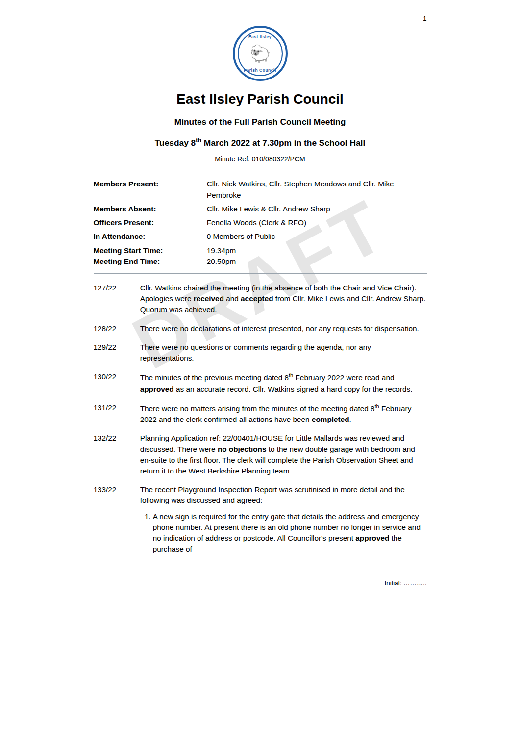DRAFT
1
East Ilsley
🐑
Parish Council
East Ilsley Parish Council
Minutes of the Full Parish Council Meeting
Tuesday 8th March 2022 at 7.30pm in the School Hall
Minute Ref: 010/080322/PCM
| Members Present: | Cllr. Nick Watkins, Cllr. Stephen Meadows and Cllr. Mike Pembroke |
| Members Absent: | Cllr. Mike Lewis & Cllr. Andrew Sharp |
| Officers Present: | Fenella Woods (Clerk & RFO) |
| In Attendance: | 0 Members of Public |
| Meeting Start Time: Meeting End Time: | 19.34pm 20.50pm |
| 127/22 | Cllr. Watkins chaired the meeting (in the absence of both the Chair and Vice Chair). Apologies were received and accepted from Cllr. Mike Lewis and Cllr. Andrew Sharp. Quorum was achieved. |
| 128/22 | There were no declarations of interest presented, nor any requests for dispensation. |
| 129/22 | There were no questions or comments regarding the agenda, nor any representations. |
| 130/22 | The minutes of the previous meeting dated 8 th February 2022 were read and approved as an accurate record. Cllr. Watkins signed a hard copy for the records. |
| 131/22 | There were no matters arising from the minutes of the meeting dated 8 th February 2022 and the clerk confirmed all actions have been completed . |
| 132/22 | Planning Application ref: 22/00401/HOUSE for Little Mallards was reviewed and discussed. There were no objections to the new double garage with bedroom and en-suite to the first floor. The clerk will complete the Parish Observation Sheet and return it to the West Berkshire Planning team. |
| 133/22 | The recent Playground Inspection Report was scrutinised in more detail and the following was discussed and agreed: A new sign is required for the entry gate that details the address and emergency phone number. At present there is an old phone number no longer in service and no indication of address or postcode. All Councillor's present approved the purchase of |
Initial: ………..